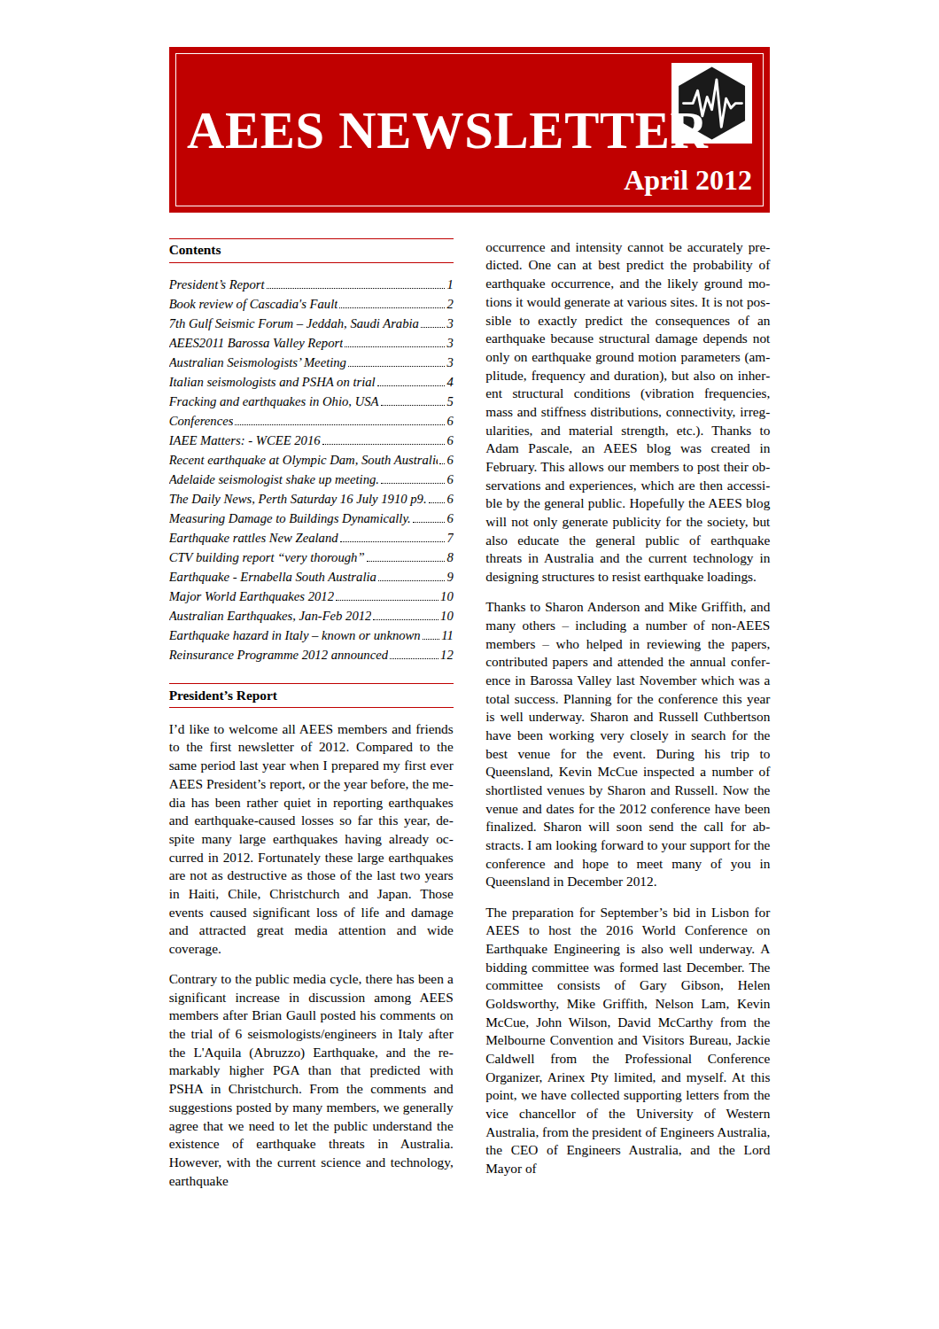AEES NEWSLETTER
April 2012
Contents
President’s Report 1
Book review of Cascadia's Fault 2
7th Gulf Seismic Forum – Jeddah, Saudi Arabia 3
AEES2011 Barossa Valley Report 3
Australian Seismologists’ Meeting 3
Italian seismologists and PSHA on trial 4
Fracking and earthquakes in Ohio, USA 5
Conferences 6
IAEE Matters: - WCEE 2016 6
Recent earthquake at Olympic Dam, South Australia 6
Adelaide seismologist shake up meeting. 6
The Daily News, Perth Saturday 16 July 1910 p9. 6
Measuring Damage to Buildings Dynamically. 6
Earthquake rattles New Zealand 7
CTV building report “very thorough” 8
Earthquake - Ernabella South Australia 9
Major World Earthquakes 2012 10
Australian Earthquakes, Jan-Feb 2012 10
Earthquake hazard in Italy – known or unknown 11
Reinsurance Programme 2012 announced 12
President’s Report
I’d like to welcome all AEES members and friends to the first newsletter of 2012. Compared to the same period last year when I prepared my first ever AEES President’s report, or the year before, the media has been rather quiet in reporting earthquakes and earthquake-caused losses so far this year, despite many large earthquakes having already occurred in 2012. Fortunately these large earthquakes are not as destructive as those of the last two years in Haiti, Chile, Christchurch and Japan. Those events caused significant loss of life and damage and attracted great media attention and wide coverage.
Contrary to the public media cycle, there has been a significant increase in discussion among AEES members after Brian Gaull posted his comments on the trial of 6 seismologists/engineers in Italy after the L'Aquila (Abruzzo) Earthquake, and the remarkably higher PGA than that predicted with PSHA in Christchurch. From the comments and suggestions posted by many members, we generally agree that we need to let the public understand the existence of earthquake threats in Australia. However, with the current science and technology, earthquake
occurrence and intensity cannot be accurately predicted. One can at best predict the probability of earthquake occurrence, and the likely ground motions it would generate at various sites. It is not possible to exactly predict the consequences of an earthquake because structural damage depends not only on earthquake ground motion parameters (amplitude, frequency and duration), but also on inherent structural conditions (vibration frequencies, mass and stiffness distributions, connectivity, irregularities, and material strength, etc.). Thanks to Adam Pascale, an AEES blog was created in February. This allows our members to post their observations and experiences, which are then accessible by the general public. Hopefully the AEES blog will not only generate publicity for the society, but also educate the general public of earthquake threats in Australia and the current technology in designing structures to resist earthquake loadings.
Thanks to Sharon Anderson and Mike Griffith, and many others – including a number of non-AEES members – who helped in reviewing the papers, contributed papers and attended the annual conference in Barossa Valley last November which was a total success. Planning for the conference this year is well underway. Sharon and Russell Cuthbertson have been working very closely in search for the best venue for the event. During his trip to Queensland, Kevin McCue inspected a number of shortlisted venues by Sharon and Russell. Now the venue and dates for the 2012 conference have been finalized. Sharon will soon send the call for abstracts. I am looking forward to your support for the conference and hope to meet many of you in Queensland in December 2012.
The preparation for September’s bid in Lisbon for AEES to host the 2016 World Conference on Earthquake Engineering is also well underway. A bidding committee was formed last December. The committee consists of Gary Gibson, Helen Goldsworthy, Mike Griffith, Nelson Lam, Kevin McCue, John Wilson, David McCarthy from the Melbourne Convention and Visitors Bureau, Jackie Caldwell from the Professional Conference Organizer, Arinex Pty limited, and myself. At this point, we have collected supporting letters from the vice chancellor of the University of Western Australia, from the president of Engineers Australia, the CEO of Engineers Australia, and the Lord Mayor of